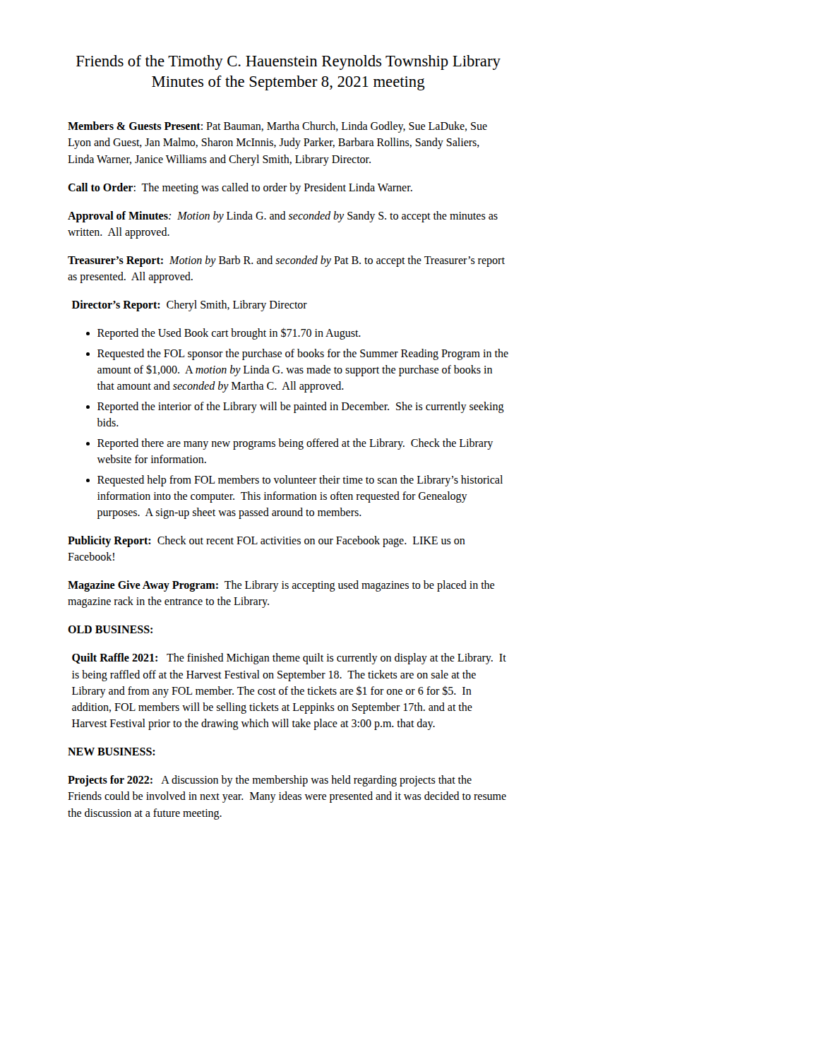Friends of the Timothy C. Hauenstein Reynolds Township LibraryMinutes of the September 8, 2021 meeting
Members & Guests Present: Pat Bauman, Martha Church, Linda Godley, Sue LaDuke, Sue Lyon and Guest, Jan Malmo, Sharon McInnis, Judy Parker, Barbara Rollins, Sandy Saliers, Linda Warner, Janice Williams and Cheryl Smith, Library Director.
Call to Order: The meeting was called to order by President Linda Warner.
Approval of Minutes: Motion by Linda G. and seconded by Sandy S. to accept the minutes as written. All approved.
Treasurer’s Report: Motion by Barb R. and seconded by Pat B. to accept the Treasurer’s report as presented. All approved.
Director’s Report: Cheryl Smith, Library Director
Reported the Used Book cart brought in $71.70 in August.
Requested the FOL sponsor the purchase of books for the Summer Reading Program in the amount of $1,000. A motion by Linda G. was made to support the purchase of books in that amount and seconded by Martha C. All approved.
Reported the interior of the Library will be painted in December. She is currently seeking bids.
Reported there are many new programs being offered at the Library. Check the Library website for information.
Requested help from FOL members to volunteer their time to scan the Library’s historical information into the computer. This information is often requested for Genealogy purposes. A sign-up sheet was passed around to members.
Publicity Report: Check out recent FOL activities on our Facebook page. LIKE us on Facebook!
Magazine Give Away Program: The Library is accepting used magazines to be placed in the magazine rack in the entrance to the Library.
OLD BUSINESS:
Quilt Raffle 2021: The finished Michigan theme quilt is currently on display at the Library. It is being raffled off at the Harvest Festival on September 18. The tickets are on sale at the Library and from any FOL member. The cost of the tickets are $1 for one or 6 for $5. In addition, FOL members will be selling tickets at Leppinks on September 17th. and at the Harvest Festival prior to the drawing which will take place at 3:00 p.m. that day.
NEW BUSINESS:
Projects for 2022: A discussion by the membership was held regarding projects that the Friends could be involved in next year. Many ideas were presented and it was decided to resume the discussion at a future meeting.